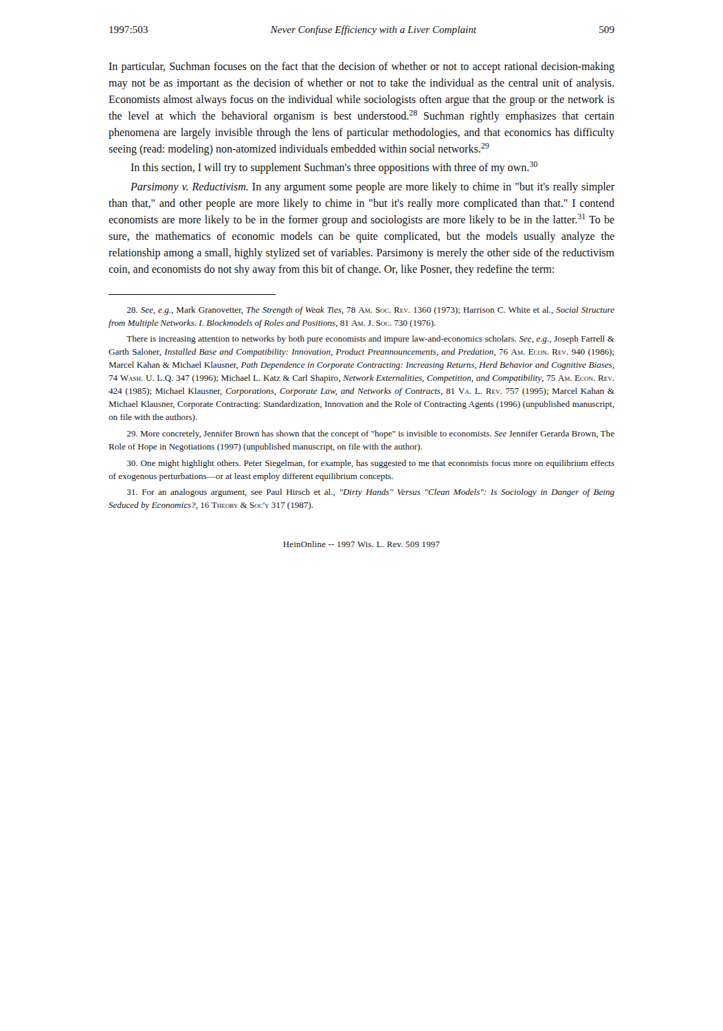1997:503 Never Confuse Efficiency with a Liver Complaint 509
In particular, Suchman focuses on the fact that the decision of whether or not to accept rational decision-making may not be as important as the decision of whether or not to take the individual as the central unit of analysis. Economists almost always focus on the individual while sociologists often argue that the group or the network is the level at which the behavioral organism is best understood.28 Suchman rightly emphasizes that certain phenomena are largely invisible through the lens of particular methodologies, and that economics has difficulty seeing (read: modeling) non-atomized individuals embedded within social networks.29
In this section, I will try to supplement Suchman's three oppositions with three of my own.30
Parsimony v. Reductivism. In any argument some people are more likely to chime in "but it's really simpler than that," and other people are more likely to chime in "but it's really more complicated than that." I contend economists are more likely to be in the former group and sociologists are more likely to be in the latter.31 To be sure, the mathematics of economic models can be quite complicated, but the models usually analyze the relationship among a small, highly stylized set of variables. Parsimony is merely the other side of the reductivism coin, and economists do not shy away from this bit of change. Or, like Posner, they redefine the term:
28. See, e.g., Mark Granovetter, The Strength of Weak Ties, 78 Am. Soc. Rev. 1360 (1973); Harrison C. White et al., Social Structure from Multiple Networks. I. Blockmodels of Roles and Positions, 81 Am. J. Soc. 730 (1976).
There is increasing attention to networks by both pure economists and impure law-and-economics scholars. See, e.g., Joseph Farrell & Garth Saloner, Installed Base and Compatibility: Innovation, Product Preannouncements, and Predation, 76 Am. Econ. Rev. 940 (1986); Marcel Kahan & Michael Klausner, Path Dependence in Corporate Contracting: Increasing Returns, Herd Behavior and Cognitive Biases, 74 Wash. U. L.Q. 347 (1996); Michael L. Katz & Carl Shapiro, Network Externalities, Competition, and Compatibility, 75 Am. Econ. Rev. 424 (1985); Michael Klausner, Corporations, Corporate Law, and Networks of Contracts, 81 Va. L. Rev. 757 (1995); Marcel Kahan & Michael Klausner, Corporate Contracting: Standardization, Innovation and the Role of Contracting Agents (1996) (unpublished manuscript, on file with the authors).
29. More concretely, Jennifer Brown has shown that the concept of "hope" is invisible to economists. See Jennifer Gerarda Brown, The Role of Hope in Negotiations (1997) (unpublished manuscript, on file with the author).
30. One might highlight others. Peter Siegelman, for example, has suggested to me that economists focus more on equilibrium effects of exogenous perturbations—or at least employ different equilibrium concepts.
31. For an analogous argument, see Paul Hirsch et al., "Dirty Hands" Versus "Clean Models": Is Sociology in Danger of Being Seduced by Economics?, 16 Theory & Soc'y 317 (1987).
HeinOnline -- 1997 Wis. L. Rev. 509 1997